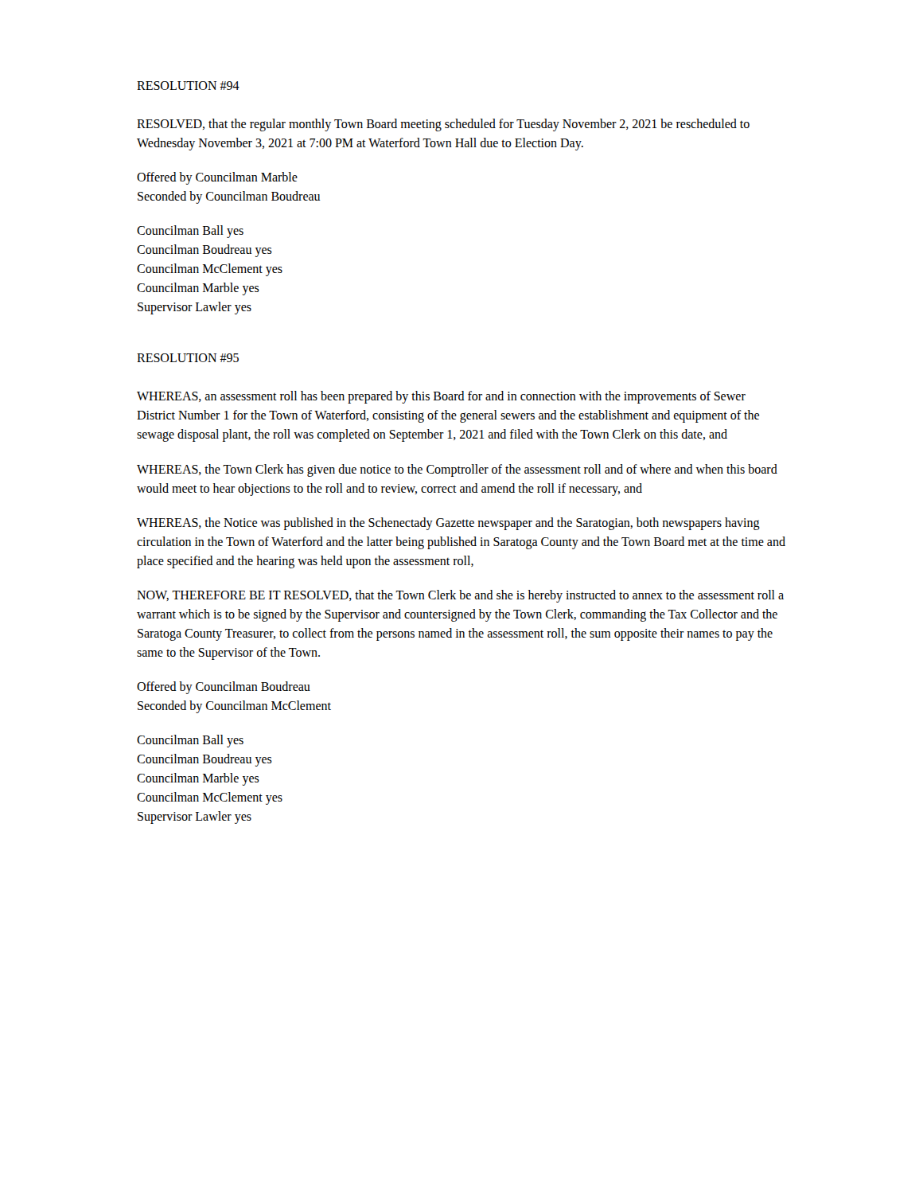RESOLUTION #94
RESOLVED, that the regular monthly Town Board meeting scheduled for Tuesday November 2, 2021 be rescheduled to Wednesday November 3, 2021 at 7:00 PM at Waterford Town Hall due to Election Day.
Offered by Councilman Marble
Seconded by Councilman Boudreau
Councilman Ball yes
Councilman Boudreau yes
Councilman McClement yes
Councilman Marble yes
Supervisor Lawler yes
RESOLUTION #95
WHEREAS, an assessment roll has been prepared by this Board for and in connection with the improvements of Sewer District Number 1 for the Town of Waterford, consisting of the general sewers and the establishment and equipment of the sewage disposal plant, the roll was completed on September 1, 2021 and filed with the Town Clerk on this date, and
WHEREAS, the Town Clerk has given due notice to the Comptroller of the assessment roll and of where and when this board would meet to hear objections to the roll and to review, correct and amend the roll if necessary, and
WHEREAS, the Notice was published in the Schenectady Gazette newspaper and the Saratogian, both newspapers having circulation in the Town of Waterford and the latter being published in Saratoga County and the Town Board met at the time and place specified and the hearing was held upon the assessment roll,
NOW, THEREFORE BE IT RESOLVED, that the Town Clerk be and she is hereby instructed to annex to the assessment roll a warrant which is to be signed by the Supervisor and countersigned by the Town Clerk, commanding the Tax Collector and the Saratoga County Treasurer, to collect from the persons named in the assessment roll, the sum opposite their names to pay the same to the Supervisor of the Town.
Offered by Councilman Boudreau
Seconded by Councilman McClement
Councilman Ball yes
Councilman Boudreau yes
Councilman Marble yes
Councilman McClement yes
Supervisor Lawler yes